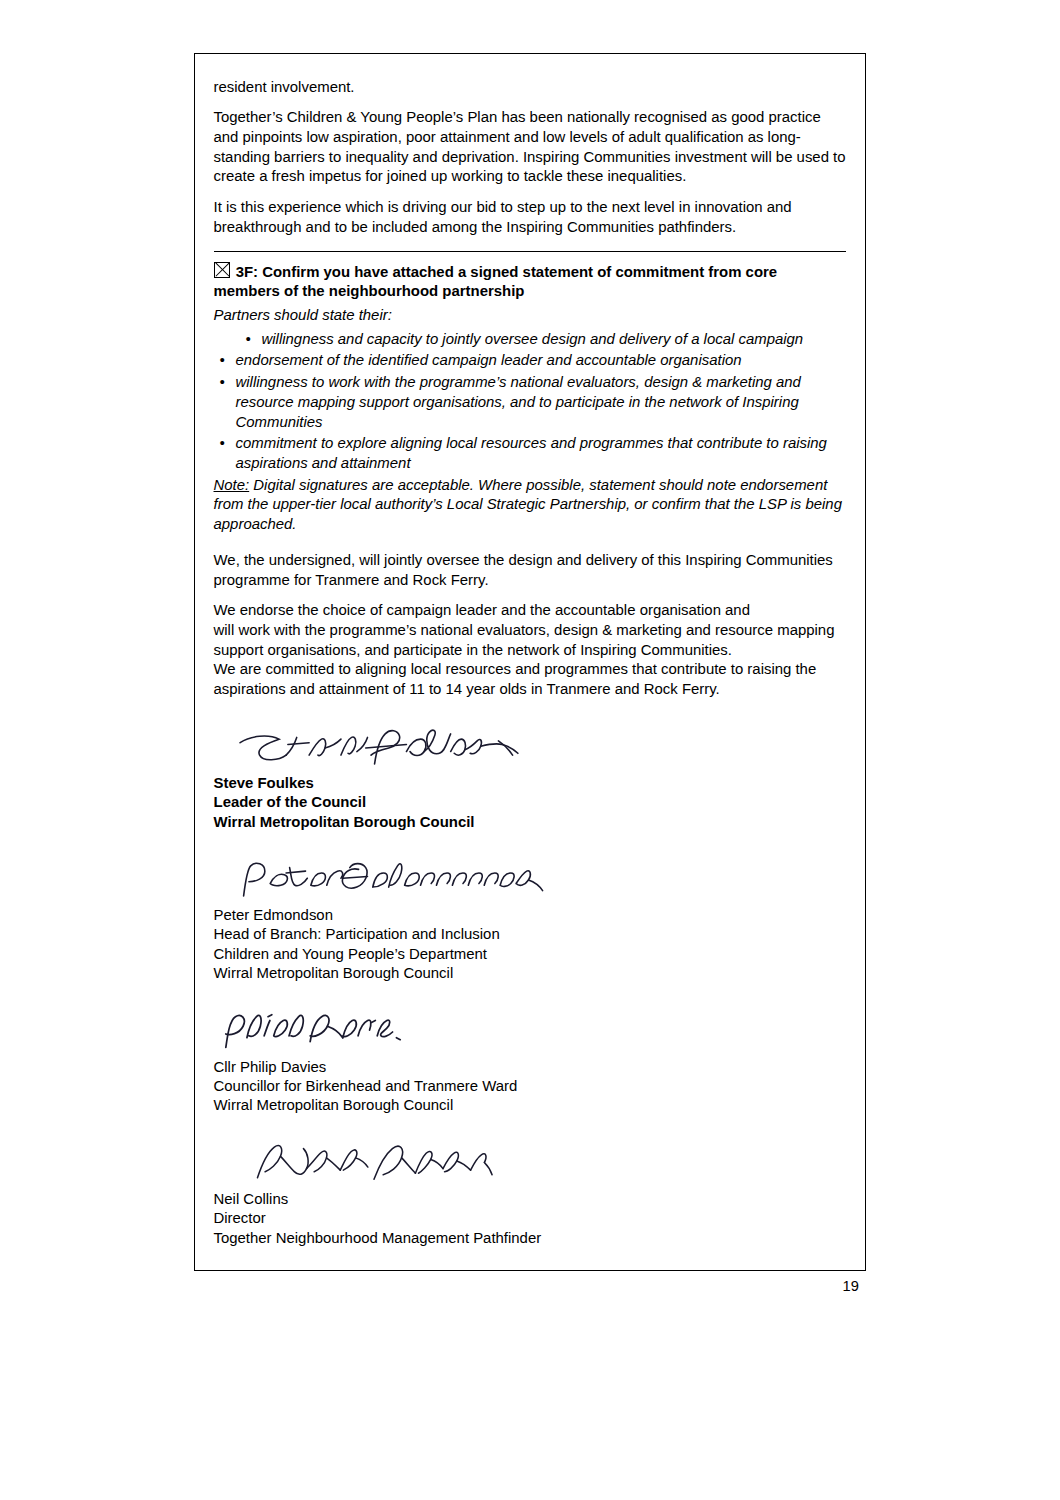resident involvement.
Together’s Children & Young People’s Plan has been nationally recognised as good practice and pinpoints low aspiration, poor attainment and low levels of adult qualification as long-standing barriers to inequality and deprivation. Inspiring Communities investment will be used to create a fresh impetus for joined up working to tackle these inequalities.
It is this experience which is driving our bid to step up to the next level in innovation and breakthrough and to be included among the Inspiring Communities pathfinders.
3F: Confirm you have attached a signed statement of commitment from core members of the neighbourhood partnership
Partners should state their:
willingness and capacity to jointly oversee design and delivery of a local campaign
endorsement of the identified campaign leader and accountable organisation
willingness to work with the programme’s national evaluators, design & marketing and resource mapping support organisations, and to participate in the network of Inspiring Communities
commitment to explore aligning local resources and programmes that contribute to raising aspirations and attainment
Note: Digital signatures are acceptable. Where possible, statement should note endorsement from the upper-tier local authority’s Local Strategic Partnership, or confirm that the LSP is being approached.
We, the undersigned, will jointly oversee the design and delivery of this Inspiring Communities programme for Tranmere and Rock Ferry.
We endorse the choice of campaign leader and the accountable organisation and
will work with the programme’s national evaluators, design & marketing and resource mapping support organisations, and participate in the network of Inspiring Communities.
We are committed to aligning local resources and programmes that contribute to raising the aspirations and attainment of 11 to 14 year olds in Tranmere and Rock Ferry.
Steve Foulkes
Leader of the Council
Wirral Metropolitan Borough Council
Peter Edmondson
Head of Branch: Participation and Inclusion
Children and Young People’s Department
Wirral Metropolitan Borough Council
Cllr Philip Davies
Councillor for Birkenhead and Tranmere Ward
Wirral Metropolitan Borough Council
Neil Collins
Director
Together Neighbourhood Management Pathfinder
19